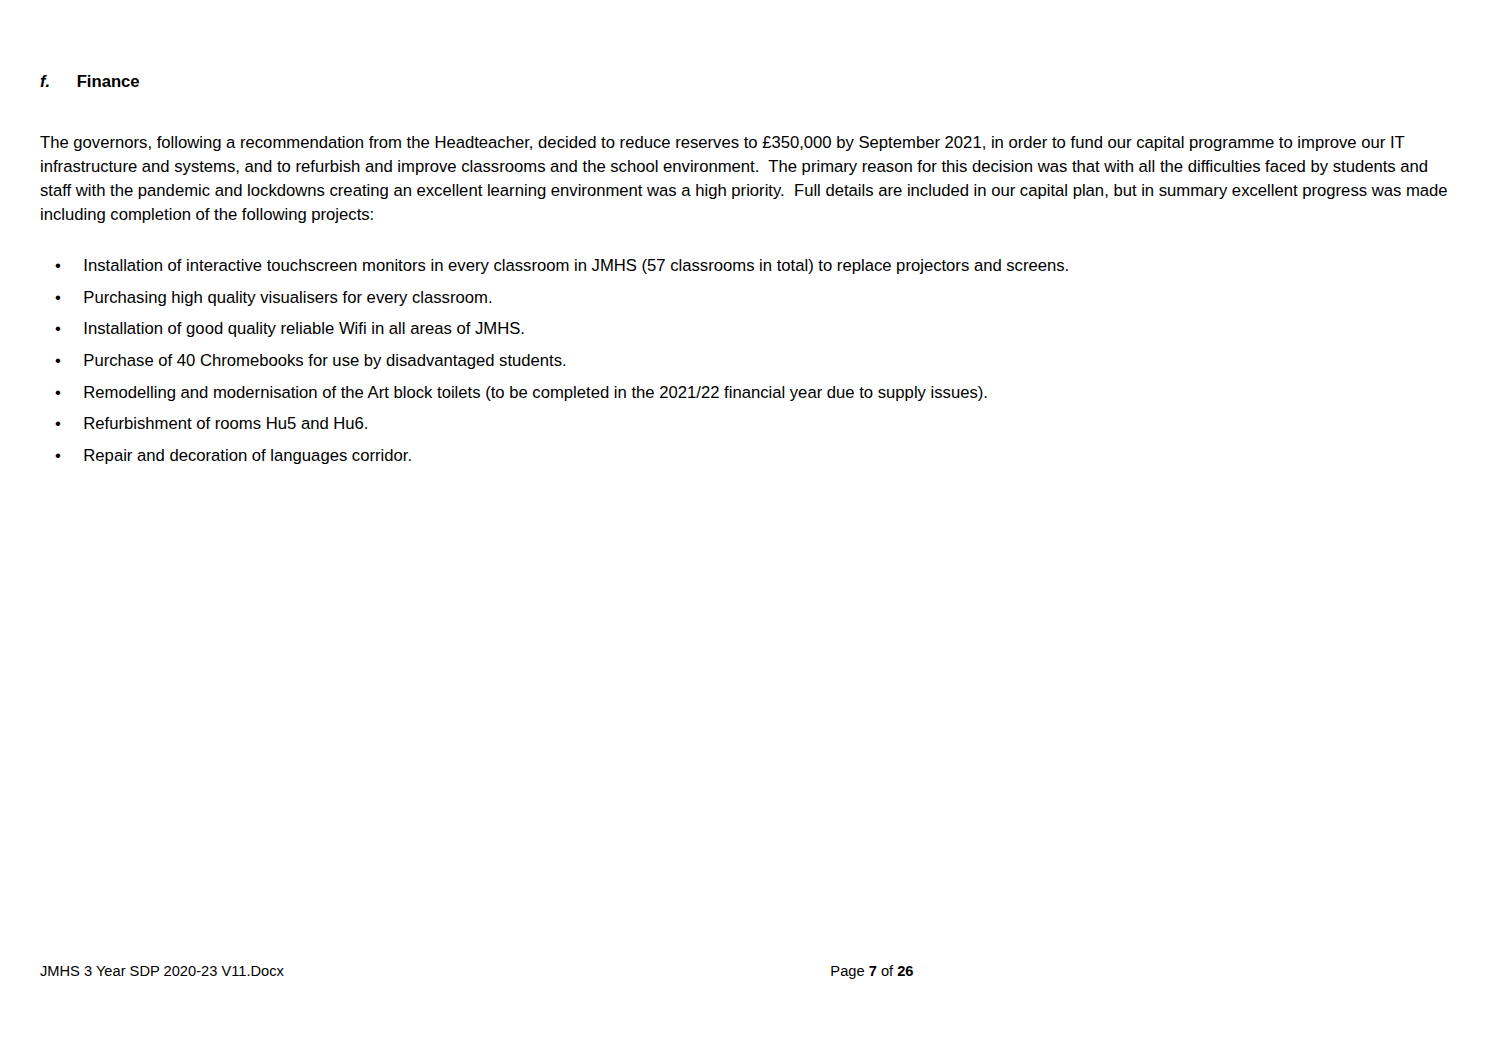f. Finance
The governors, following a recommendation from the Headteacher, decided to reduce reserves to £350,000 by September 2021, in order to fund our capital programme to improve our IT infrastructure and systems, and to refurbish and improve classrooms and the school environment. The primary reason for this decision was that with all the difficulties faced by students and staff with the pandemic and lockdowns creating an excellent learning environment was a high priority. Full details are included in our capital plan, but in summary excellent progress was made including completion of the following projects:
Installation of interactive touchscreen monitors in every classroom in JMHS (57 classrooms in total) to replace projectors and screens.
Purchasing high quality visualisers for every classroom.
Installation of good quality reliable Wifi in all areas of JMHS.
Purchase of 40 Chromebooks for use by disadvantaged students.
Remodelling and modernisation of the Art block toilets (to be completed in the 2021/22 financial year due to supply issues).
Refurbishment of rooms Hu5 and Hu6.
Repair and decoration of languages corridor.
JMHS 3 Year SDP 2020-23 V11.Docx
Page 7 of 26